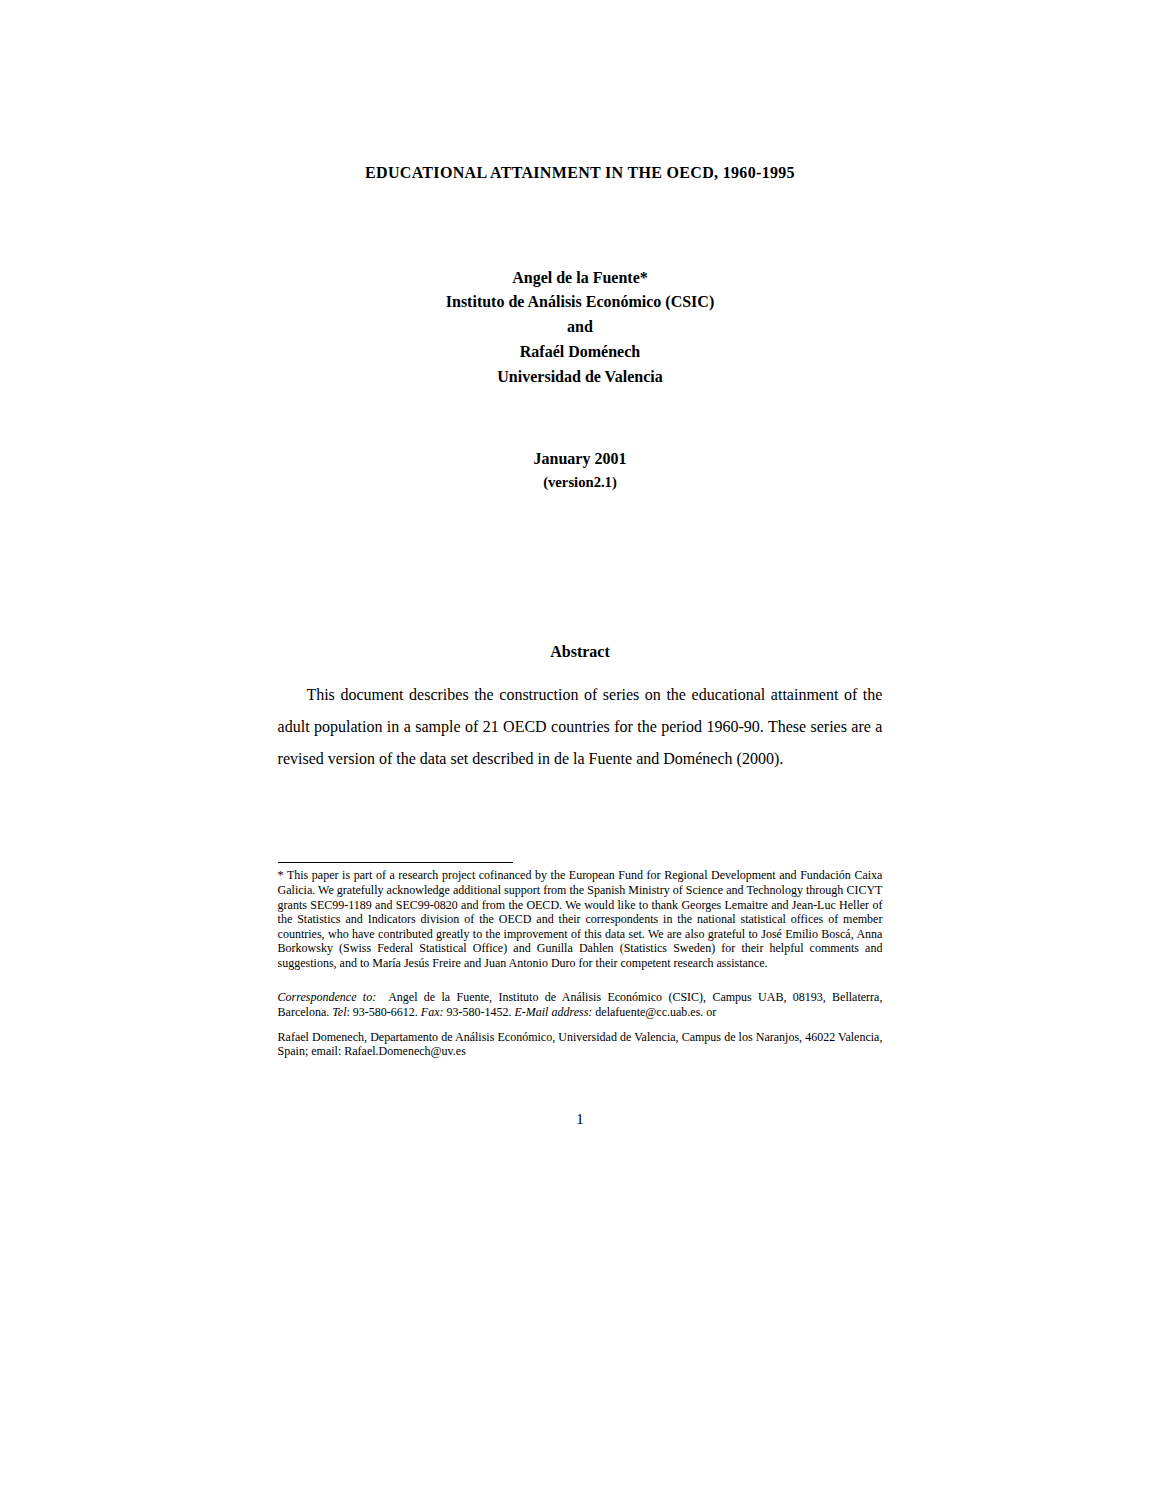EDUCATIONAL ATTAINMENT IN THE OECD, 1960-1995
Angel de la Fuente*
Instituto de Análisis Económico (CSIC)
and
Rafaél Doménech
Universidad de Valencia
January 2001
(version2.1)
Abstract
This document describes the construction of series on the educational attainment of the adult population in a sample of 21 OECD countries for the period 1960-90. These series are a revised version of the data set described in de la Fuente and Doménech (2000).
* This paper is part of a research project cofinanced by the European Fund for Regional Development and Fundación Caixa Galicia. We gratefully acknowledge additional support from the Spanish Ministry of Science and Technology through CICYT grants SEC99-1189 and SEC99-0820 and from the OECD. We would like to thank Georges Lemaitre and Jean-Luc Heller of the Statistics and Indicators division of the OECD and their correspondents in the national statistical offices of member countries, who have contributed greatly to the improvement of this data set. We are also grateful to José Emilio Boscá, Anna Borkowsky (Swiss Federal Statistical Office) and Gunilla Dahlen (Statistics Sweden) for their helpful comments and suggestions, and to María Jesús Freire and Juan Antonio Duro for their competent research assistance.
Correspondence to: Angel de la Fuente, Instituto de Análisis Económico (CSIC), Campus UAB, 08193, Bellaterra, Barcelona. Tel: 93-580-6612. Fax: 93-580-1452. E-Mail address: delafuente@cc.uab.es. or
Rafael Domenech, Departamento de Análisis Económico, Universidad de Valencia, Campus de los Naranjos, 46022 Valencia, Spain; email: Rafael.Domenech@uv.es
1